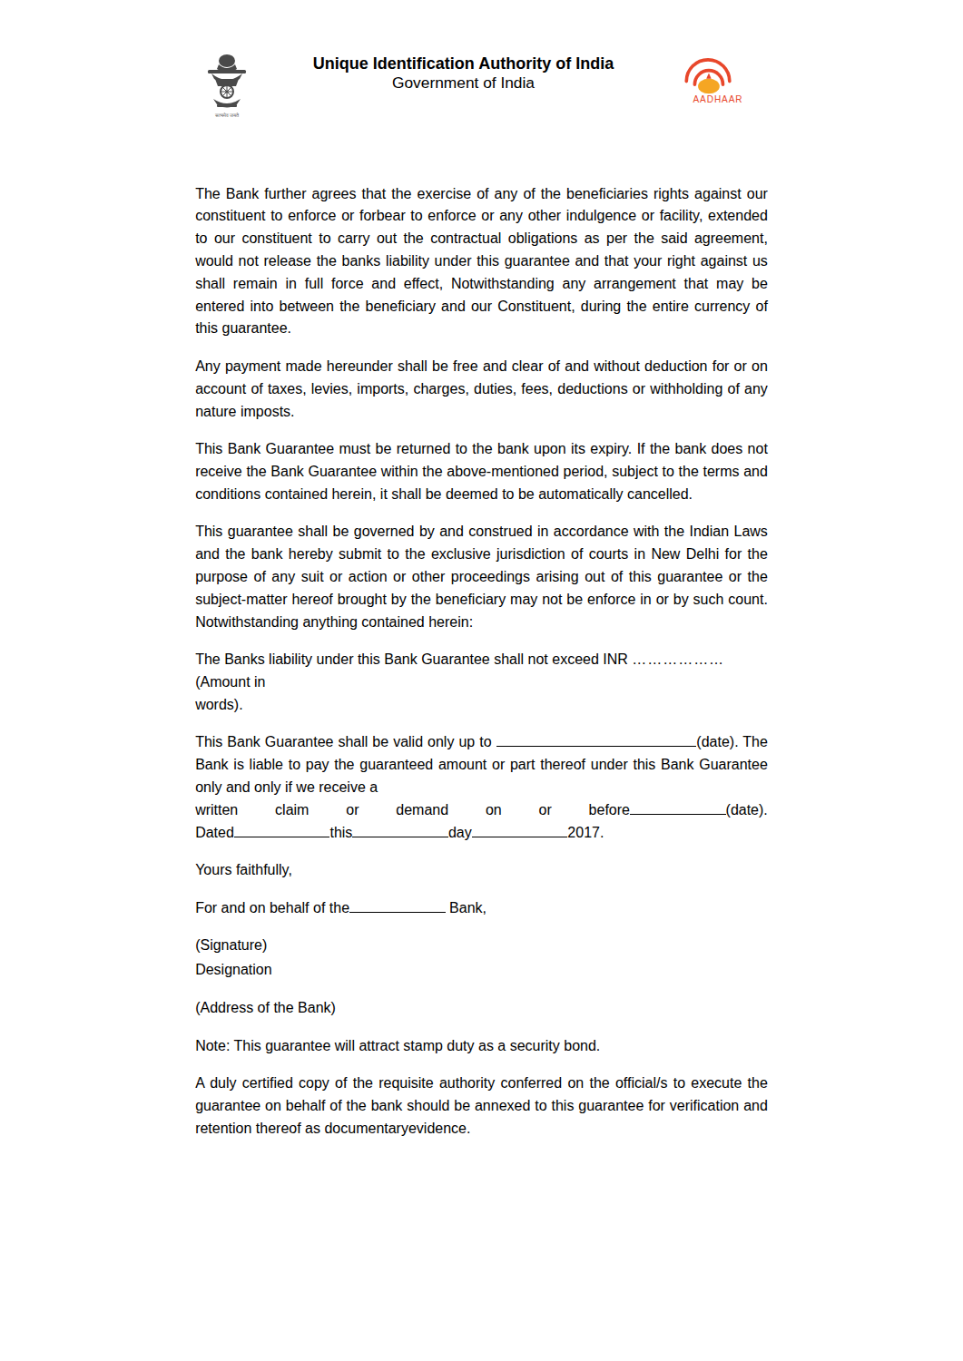सत्यमेव जयते
Unique Identification Authority of India
Government of India
AADHAAR
The Bank further agrees that the exercise of any of the beneficiaries rights against our constituent to enforce or forbear to enforce or any other indulgence or facility, extended to our constituent to carry out the contractual obligations as per the said agreement, would not release the banks liability under this guarantee and that your right against us shall remain in full force and effect, Notwithstanding any arrangement that may be entered into between the beneficiary and our Constituent, during the entire currency of this guarantee.
Any payment made hereunder shall be free and clear of and without deduction for or on account of taxes, levies, imports, charges, duties, fees, deductions or withholding of any nature imposts.
This Bank Guarantee must be returned to the bank upon its expiry. If the bank does not receive the Bank Guarantee within the above-mentioned period, subject to the terms and conditions contained herein, it shall be deemed to be automatically cancelled.
This guarantee shall be governed by and construed in accordance with the Indian Laws and the bank hereby submit to the exclusive jurisdiction of courts in New Delhi for the purpose of any suit or action or other proceedings arising out of this guarantee or the subject-matter hereof brought by the beneficiary may not be enforce in or by such count. Notwithstanding anything contained herein:
The Banks liability under this Bank Guarantee shall not exceed INR ……………… (Amount in
words).
This Bank Guarantee shall be valid only up to (date). The Bank is liable to pay the guaranteed amount or part thereof under this Bank Guarantee only and only if we receive a written claim or demand on or before (date). Dated this day 2017.
Yours faithfully,
For and on behalf of the Bank,
(Signature)
Designation
(Address of the Bank)
Note: This guarantee will attract stamp duty as a security bond.
A duly certified copy of the requisite authority conferred on the official/s to execute the guarantee on behalf of the bank should be annexed to this guarantee for verification and retention thereof as documentaryevidence.